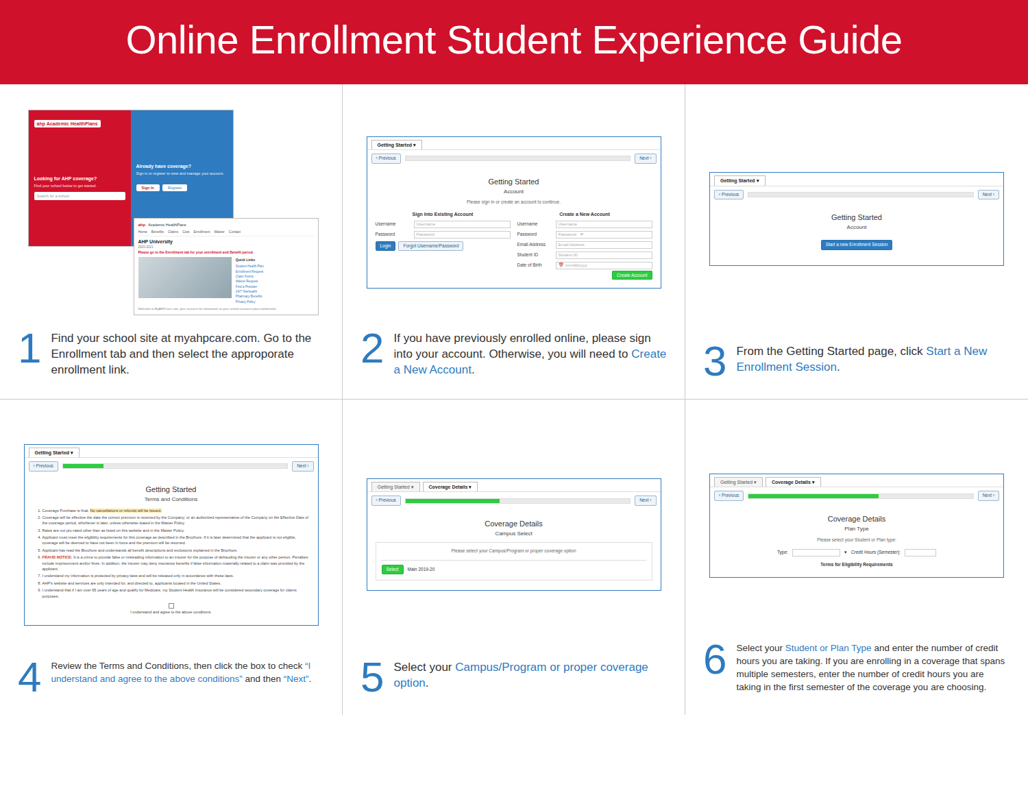Online Enrollment Student Experience Guide
ahp Academic HealthPlans
Looking for AHP coverage?
Find your school below to get started.
Search for a school
Already have coverage?
Sign in or register to view and manage your account.
Sign In Register
ahp Academic HealthPlans
Home Benefits Claims Cost Enrollment Waiver Contact
AHP University
2020-2021
Please go to the Enrollment tab for your enrollment and Benefit period.
Quick Links Student Health Plan
Enrollment Request
Claim Forms
Waiver Request
Find a Provider
24/7 Telehealth
Pharmacy Benefits
Privacy Policy
Welcome to MyAHPCare.com, your resource for information on your school insurance plan and benefits.
1
Find your school site at myahpcare.com. Go to the Enrollment tab and then select the approporate enrollment link.
Getting Started ▾
‹ Previous Next ›
Getting Started
Account
Please sign in or create an account to continue.
Sign Into Existing Account
Username Username
Password Password
Login Forgot Username/Password
Create a New Account
Username Username
Password Password 👁
Email Address Email Address
Student ID Student ID
Date of Birth📅 mm/dd/yyyy
Create Account
2
If you have previously enrolled online, please sign into your account. Otherwise, you will need to Create a New Account.
Getting Started ▾
‹ Previous Next ›
Getting Started
Account
Start a new Enrollment Session
3
From the Getting Started page, click Start a New Enrollment Session.
Getting Started ▾
‹ Previous Next ›
Getting Started
Terms and Conditions
Coverage Purchase is final. No cancellations or refunds will be issued.
Coverage will be effective the date the correct premium is received by the Company; or an authorized representative of the Company on the Effective Date of the coverage period, whichever is later, unless otherwise stated in the Master Policy.
Rates are not pro-rated other than as listed on this website and in the Master Policy.
Applicant must meet the eligibility requirements for this coverage as described in the Brochure. If it is later determined that the applicant is not eligible, coverage will be deemed to have not been in force and the premium will be returned.
Applicant has read the Brochure and understands all benefit descriptions and exclusions explained in the Brochure.
FRAUD NOTICE: It is a crime to provide false or misleading information to an insurer for the purpose of defrauding the insurer or any other person. Penalties include imprisonment and/or fines. In addition, the insurer may deny insurance benefits if false information materially related to a claim was provided by the applicant.
I understand my information is protected by privacy laws and will be released only in accordance with these laws.
AHP's website and services are only intended for, and directed to, applicants located in the United States.
I understand that if I am over 65 years of age and qualify for Medicare, my Student Health Insurance will be considered secondary coverage for claims purposes.
I understand and agree to the above conditions.
4
Review the Terms and Conditions, then click the box to check “I understand and agree to the above conditions” and then “Next”.
Getting Started ▾ Coverage Details ▾
‹ Previous Next ›
Coverage Details
Campus Select
Please select your Campus/Program or proper coverage option
Select Main 2019-20
5
Select your Campus/Program or proper coverage option.
Getting Started ▾ Coverage Details ▾
‹ Previous Next ›
Coverage Details
Plan Type
Please select your Student or Plan type:
Type: ▾ Credit Hours (Semester):
Terms for Eligibility Requirements
6
Select your Student or Plan Type and enter the number of credit hours you are taking. If you are enrolling in a coverage that spans multiple semesters, enter the number of credit hours you are taking in the first semester of the coverage you are choosing.